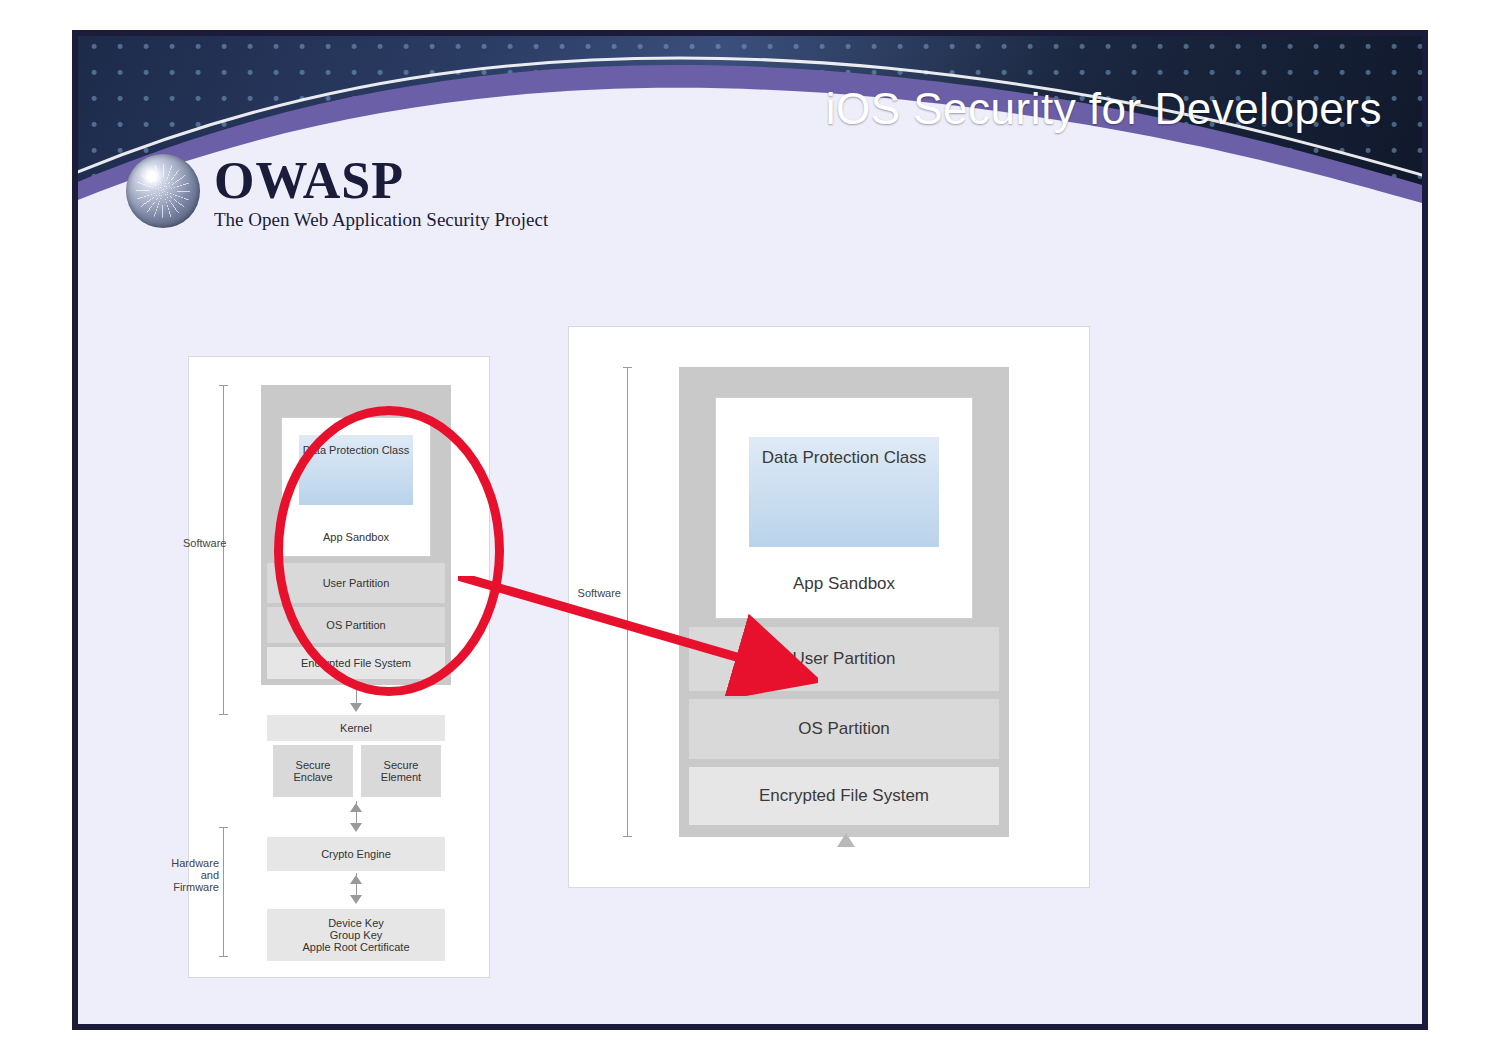iOS Security for Developers
OWASP
The Open Web Application Security Project
Software
Encrypted File System
OS Partition
User Partition
App Sandbox
Data Protection Class
Kernel
Secure
Enclave
Secure
Element
Crypto Engine
Hardware and
Firmware
Device Key
Group Key
Apple Root Certificate
Software
Encrypted File System
OS Partition
User Partition
App Sandbox
Data Protection Class